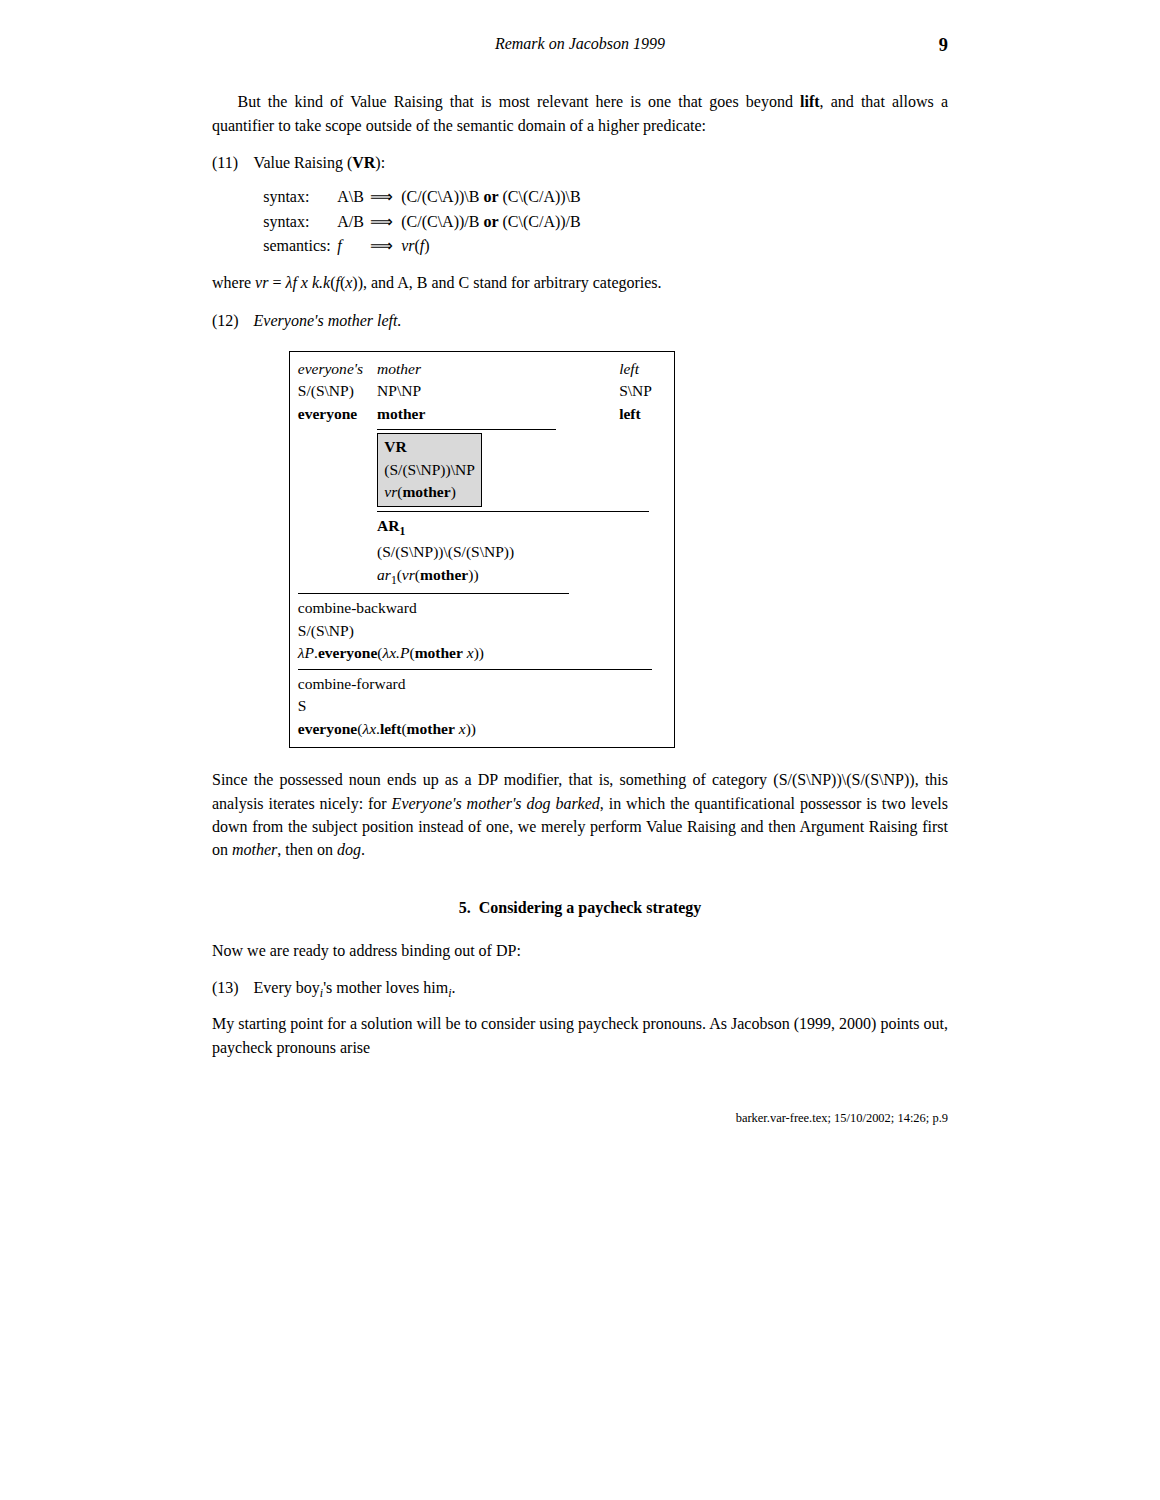Remark on Jacobson 1999 9
But the kind of Value Raising that is most relevant here is one that goes beyond lift, and that allows a quantifier to take scope outside of the semantic domain of a higher predicate:
(11) Value Raising (VR):
| syntax: | A\B | ⟹ (C/(C\A))\B or (C\(C/A))\B |
| syntax: | A/B | ⟹ (C/(C\A))/B or (C\(C/A))/B |
| semantics: | f | ⟹ vr ( f ) |
where vr = λf x k.k(f(x)), and A, B and C stand for arbitrary categories.
(12) Everyone's mother left.
| everyone's | mother | left |
| S/(S\NP) | NP\NP | S\NP |
| everyone | mother | left |
| | VR (S/(S\NP))\NP vr ( mother ) | |
| | AR 1 (S/(S\NP))\(S/(S\NP)) ar 1 ( vr ( mother )) |
| combine-backward S/(S\NP) λP . everyone ( λx.P ( mother x )) |
| combine-forward S everyone ( λx . left ( mother x )) |
Since the possessed noun ends up as a DP modifier, that is, something of category (S/(S\NP))\(S/(S\NP)), this analysis iterates nicely: for Everyone's mother's dog barked, in which the quantificational possessor is two levels down from the subject position instead of one, we merely perform Value Raising and then Argument Raising first on mother, then on dog.
5. Considering a paycheck strategy
Now we are ready to address binding out of DP:
(13) Every boyi's mother loves himi.
My starting point for a solution will be to consider using paycheck pronouns. As Jacobson (1999, 2000) points out, paycheck pronouns arise
barker.var-free.tex; 15/10/2002; 14:26; p.9